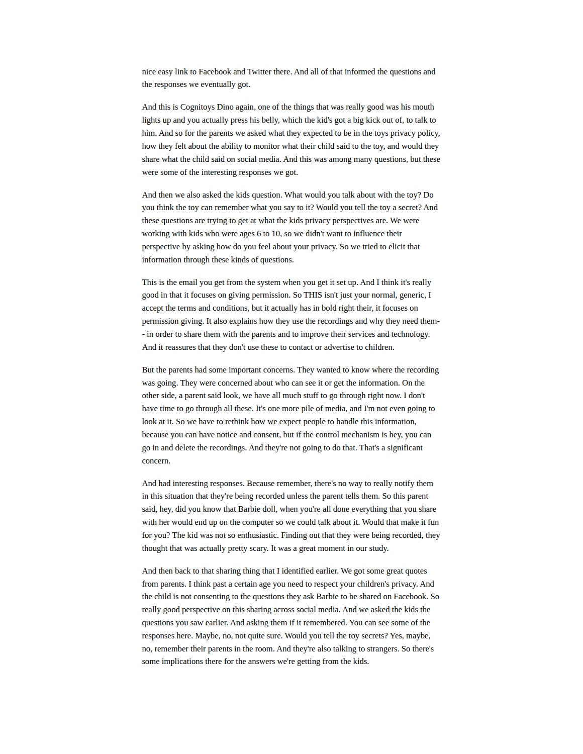nice easy link to Facebook and Twitter there. And all of that informed the questions and the responses we eventually got.
And this is Cognitoys Dino again, one of the things that was really good was his mouth lights up and you actually press his belly, which the kid's got a big kick out of, to talk to him. And so for the parents we asked what they expected to be in the toys privacy policy, how they felt about the ability to monitor what their child said to the toy, and would they share what the child said on social media. And this was among many questions, but these were some of the interesting responses we got.
And then we also asked the kids question. What would you talk about with the toy? Do you think the toy can remember what you say to it? Would you tell the toy a secret? And these questions are trying to get at what the kids privacy perspectives are. We were working with kids who were ages 6 to 10, so we didn't want to influence their perspective by asking how do you feel about your privacy. So we tried to elicit that information through these kinds of questions.
This is the email you get from the system when you get it set up. And I think it's really good in that it focuses on giving permission. So THIS isn't just your normal, generic, I accept the terms and conditions, but it actually has in bold right their, it focuses on permission giving. It also explains how they use the recordings and why they need them-- in order to share them with the parents and to improve their services and technology. And it reassures that they don't use these to contact or advertise to children.
But the parents had some important concerns. They wanted to know where the recording was going. They were concerned about who can see it or get the information. On the other side, a parent said look, we have all much stuff to go through right now. I don't have time to go through all these. It's one more pile of media, and I'm not even going to look at it. So we have to rethink how we expect people to handle this information, because you can have notice and consent, but if the control mechanism is hey, you can go in and delete the recordings. And they're not going to do that. That's a significant concern.
And had interesting responses. Because remember, there's no way to really notify them in this situation that they're being recorded unless the parent tells them. So this parent said, hey, did you know that Barbie doll, when you're all done everything that you share with her would end up on the computer so we could talk about it. Would that make it fun for you? The kid was not so enthusiastic. Finding out that they were being recorded, they thought that was actually pretty scary. It was a great moment in our study.
And then back to that sharing thing that I identified earlier. We got some great quotes from parents. I think past a certain age you need to respect your children's privacy. And the child is not consenting to the questions they ask Barbie to be shared on Facebook. So really good perspective on this sharing across social media. And we asked the kids the questions you saw earlier. And asking them if it remembered. You can see some of the responses here. Maybe, no, not quite sure. Would you tell the toy secrets? Yes, maybe, no, remember their parents in the room. And they're also talking to strangers. So there's some implications there for the answers we're getting from the kids.